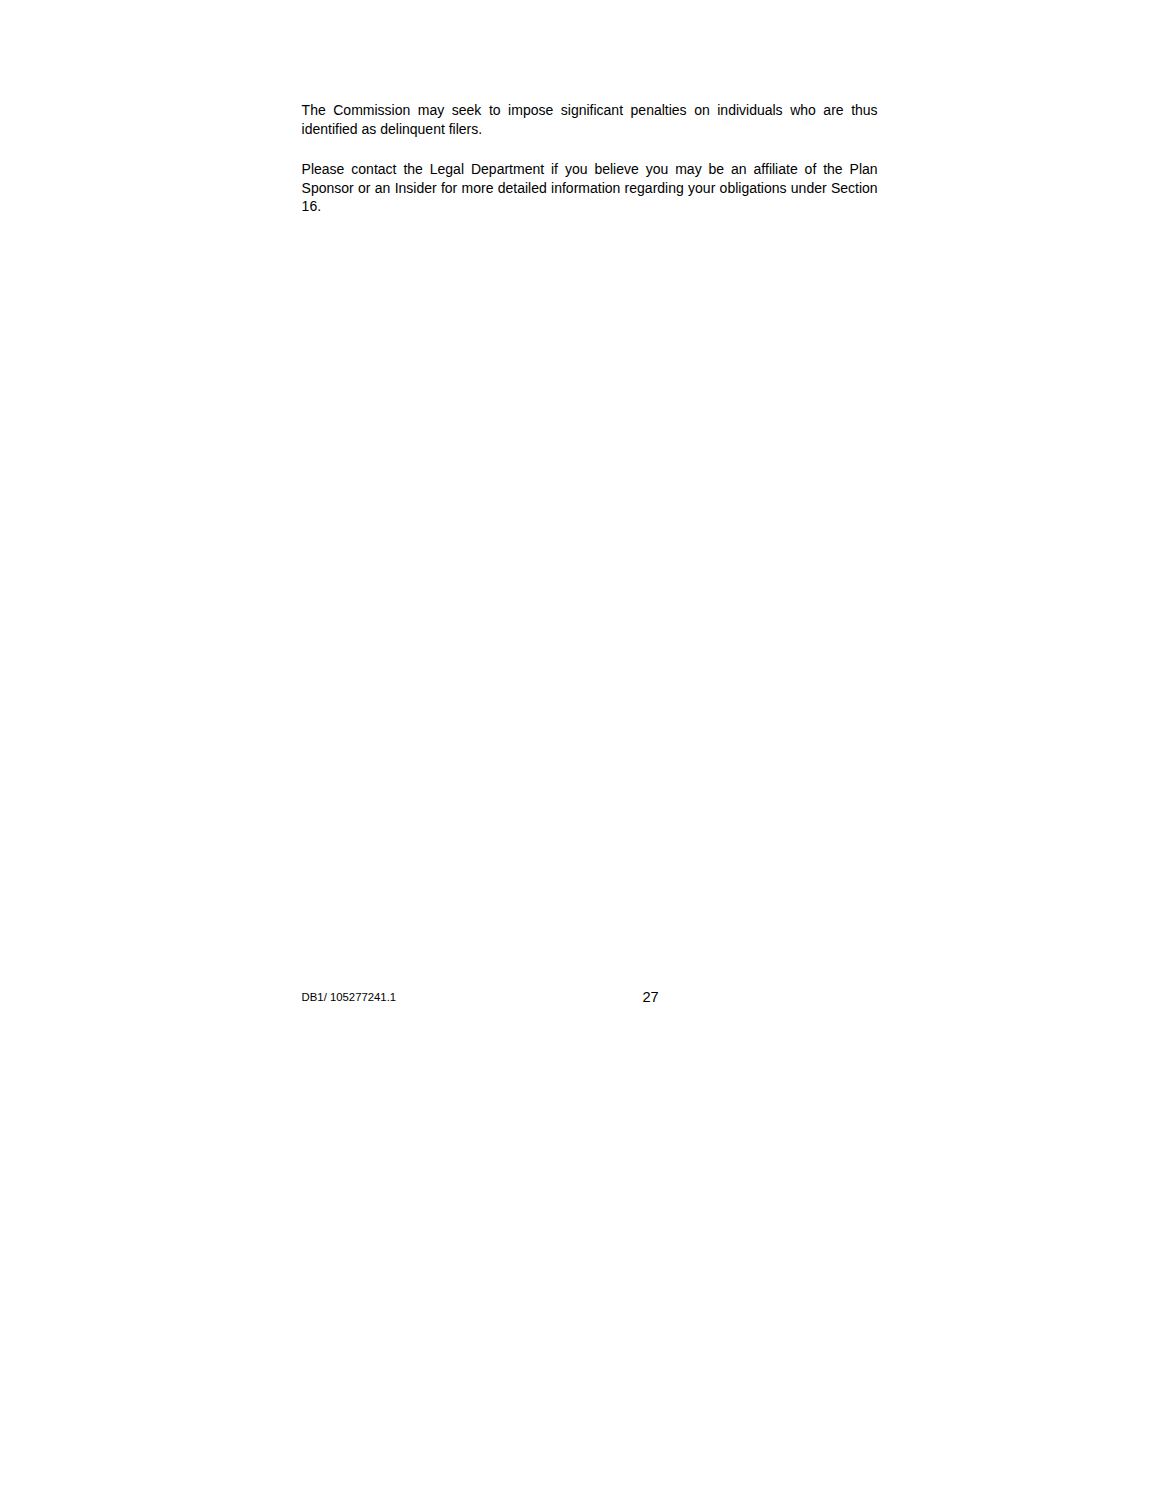The Commission may seek to impose significant penalties on individuals who are thus identified as delinquent filers.
Please contact the Legal Department if you believe you may be an affiliate of the Plan Sponsor or an Insider for more detailed information regarding your obligations under Section 16.
DB1/ 105277241.1 27